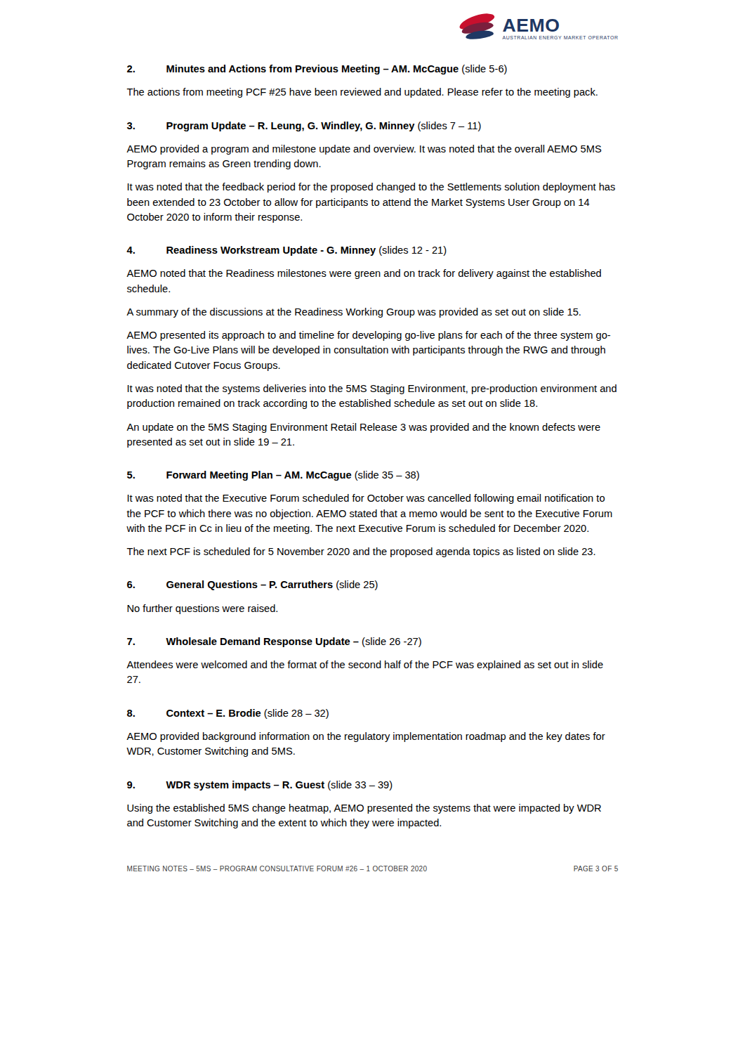AEMO
Australian Energy Market Operator
2. Minutes and Actions from Previous Meeting – AM. McCague (slide 5-6)
The actions from meeting PCF #25 have been reviewed and updated. Please refer to the meeting pack.
3. Program Update – R. Leung, G. Windley, G. Minney (slides 7 – 11)
AEMO provided a program and milestone update and overview. It was noted that the overall AEMO 5MS Program remains as Green trending down.
It was noted that the feedback period for the proposed changed to the Settlements solution deployment has been extended to 23 October to allow for participants to attend the Market Systems User Group on 14 October 2020 to inform their response.
4. Readiness Workstream Update - G. Minney (slides 12 - 21)
AEMO noted that the Readiness milestones were green and on track for delivery against the established schedule.
A summary of the discussions at the Readiness Working Group was provided as set out on slide 15.
AEMO presented its approach to and timeline for developing go-live plans for each of the three system go-lives. The Go-Live Plans will be developed in consultation with participants through the RWG and through dedicated Cutover Focus Groups.
It was noted that the systems deliveries into the 5MS Staging Environment, pre-production environment and production remained on track according to the established schedule as set out on slide 18.
An update on the 5MS Staging Environment Retail Release 3 was provided and the known defects were presented as set out in slide 19 – 21.
5. Forward Meeting Plan – AM. McCague (slide 35 – 38)
It was noted that the Executive Forum scheduled for October was cancelled following email notification to the PCF to which there was no objection. AEMO stated that a memo would be sent to the Executive Forum with the PCF in Cc in lieu of the meeting. The next Executive Forum is scheduled for December 2020.
The next PCF is scheduled for 5 November 2020 and the proposed agenda topics as listed on slide 23.
6. General Questions – P. Carruthers (slide 25)
No further questions were raised.
7. Wholesale Demand Response Update – (slide 26 -27)
Attendees were welcomed and the format of the second half of the PCF was explained as set out in slide 27.
8. Context – E. Brodie (slide 28 – 32)
AEMO provided background information on the regulatory implementation roadmap and the key dates for WDR, Customer Switching and 5MS.
9. WDR system impacts – R. Guest (slide 33 – 39)
Using the established 5MS change heatmap, AEMO presented the systems that were impacted by WDR and Customer Switching and the extent to which they were impacted.
MEETING NOTES – 5MS – PROGRAM CONSULTATIVE FORUM #26 – 1 OCTOBER 2020 PAGE 3 OF 5